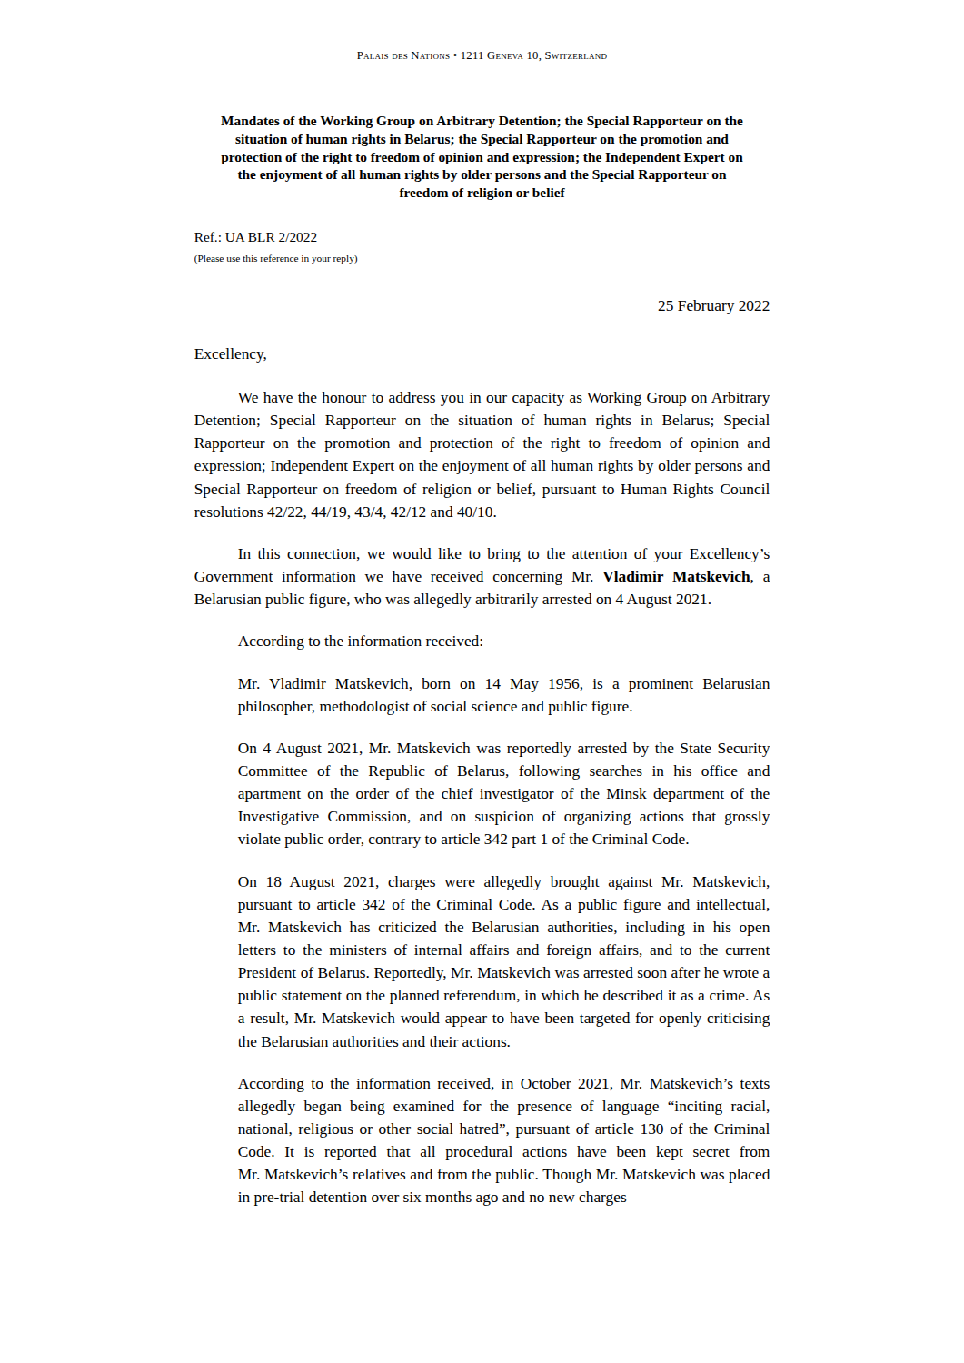Palais des Nations • 1211 Geneva 10, Switzerland
Mandates of the Working Group on Arbitrary Detention; the Special Rapporteur on the situation of human rights in Belarus; the Special Rapporteur on the promotion and protection of the right to freedom of opinion and expression; the Independent Expert on the enjoyment of all human rights by older persons and the Special Rapporteur on freedom of religion or belief
Ref.: UA BLR 2/2022
(Please use this reference in your reply)
25 February 2022
Excellency,
We have the honour to address you in our capacity as Working Group on Arbitrary Detention; Special Rapporteur on the situation of human rights in Belarus; Special Rapporteur on the promotion and protection of the right to freedom of opinion and expression; Independent Expert on the enjoyment of all human rights by older persons and Special Rapporteur on freedom of religion or belief, pursuant to Human Rights Council resolutions 42/22, 44/19, 43/4, 42/12 and 40/10.
In this connection, we would like to bring to the attention of your Excellency’s Government information we have received concerning Mr. Vladimir Matskevich, a Belarusian public figure, who was allegedly arbitrarily arrested on 4 August 2021.
According to the information received:
Mr. Vladimir Matskevich, born on 14 May 1956, is a prominent Belarusian philosopher, methodologist of social science and public figure.
On 4 August 2021, Mr. Matskevich was reportedly arrested by the State Security Committee of the Republic of Belarus, following searches in his office and apartment on the order of the chief investigator of the Minsk department of the Investigative Commission, and on suspicion of organizing actions that grossly violate public order, contrary to article 342 part 1 of the Criminal Code.
On 18 August 2021, charges were allegedly brought against Mr. Matskevich, pursuant to article 342 of the Criminal Code. As a public figure and intellectual, Mr. Matskevich has criticized the Belarusian authorities, including in his open letters to the ministers of internal affairs and foreign affairs, and to the current President of Belarus. Reportedly, Mr. Matskevich was arrested soon after he wrote a public statement on the planned referendum, in which he described it as a crime. As a result, Mr. Matskevich would appear to have been targeted for openly criticising the Belarusian authorities and their actions.
According to the information received, in October 2021, Mr. Matskevich’s texts allegedly began being examined for the presence of language “inciting racial, national, religious or other social hatred”, pursuant of article 130 of the Criminal Code. It is reported that all procedural actions have been kept secret from Mr. Matskevich’s relatives and from the public. Though Mr. Matskevich was placed in pre-trial detention over six months ago and no new charges